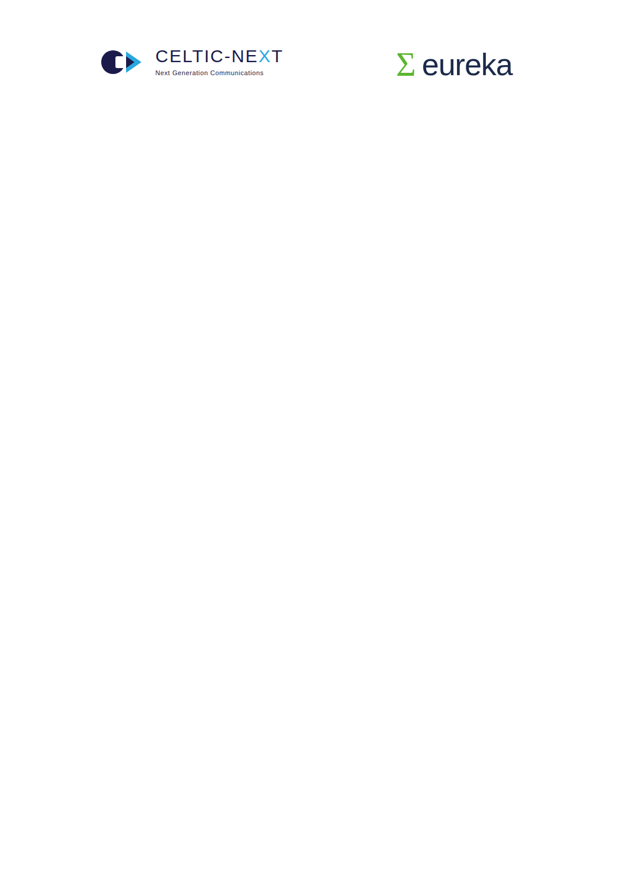CELTIC-NEXT
Next Generation Communications
Σ eureka